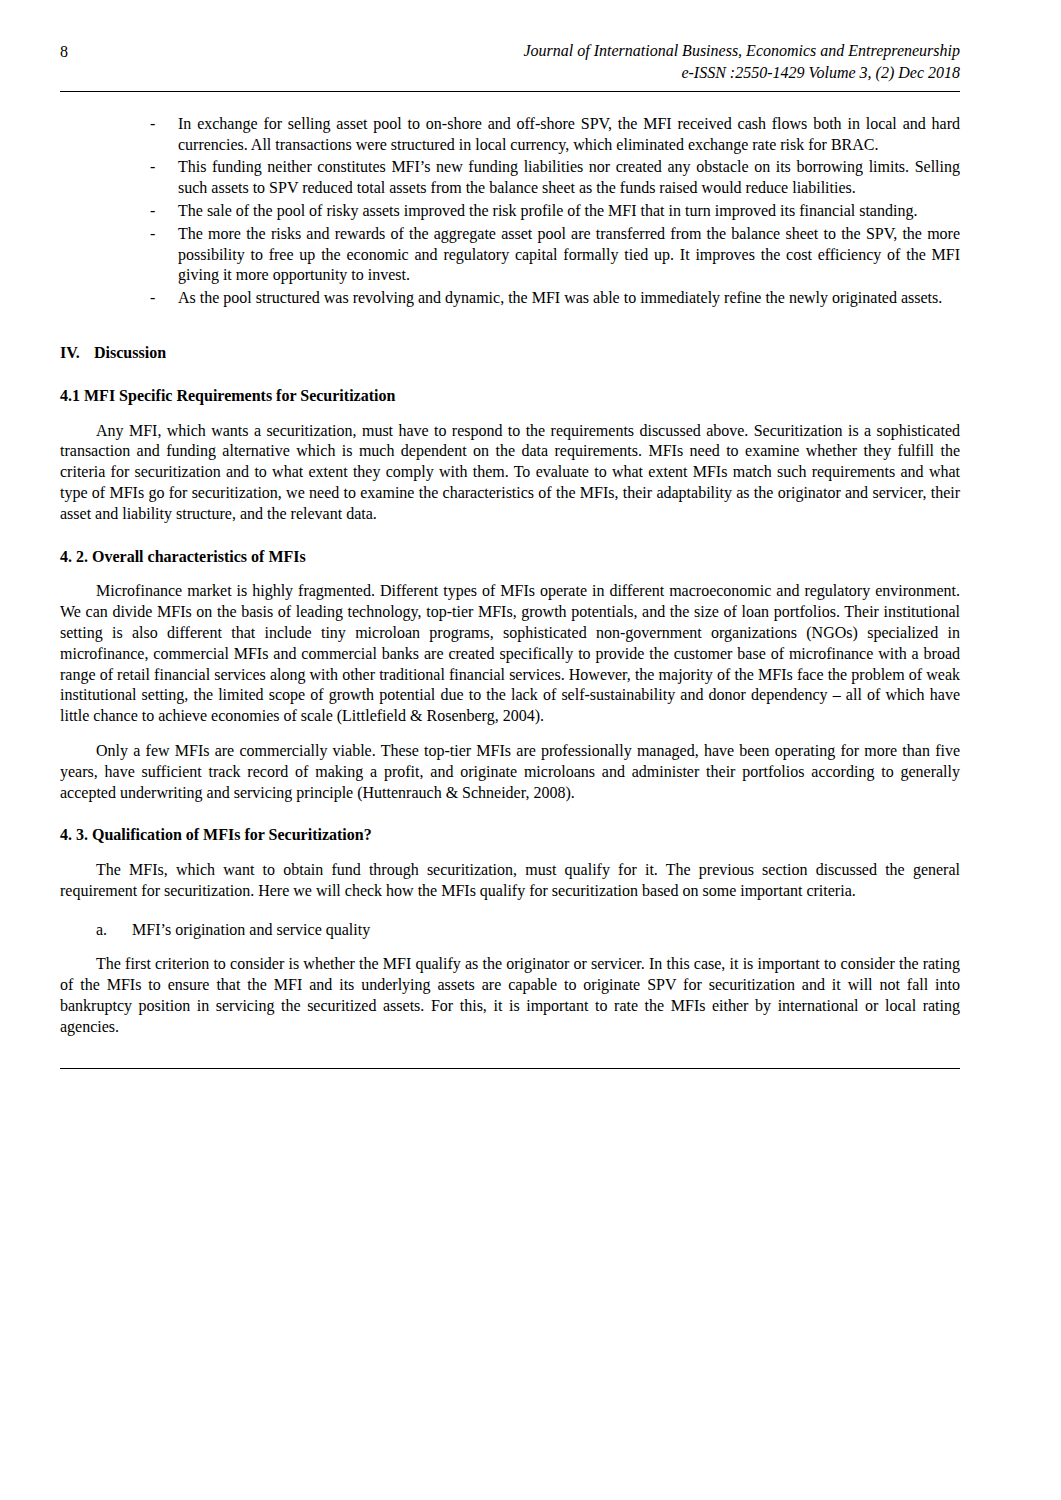8
Journal of International Business, Economics and Entrepreneurship
e-ISSN :2550-1429 Volume 3, (2) Dec 2018
In exchange for selling asset pool to on-shore and off-shore SPV, the MFI received cash flows both in local and hard currencies. All transactions were structured in local currency, which eliminated exchange rate risk for BRAC.
This funding neither constitutes MFI’s new funding liabilities nor created any obstacle on its borrowing limits. Selling such assets to SPV reduced total assets from the balance sheet as the funds raised would reduce liabilities.
The sale of the pool of risky assets improved the risk profile of the MFI that in turn improved its financial standing.
The more the risks and rewards of the aggregate asset pool are transferred from the balance sheet to the SPV, the more possibility to free up the economic and regulatory capital formally tied up. It improves the cost efficiency of the MFI giving it more opportunity to invest.
As the pool structured was revolving and dynamic, the MFI was able to immediately refine the newly originated assets.
IV. Discussion
4.1 MFI Specific Requirements for Securitization
Any MFI, which wants a securitization, must have to respond to the requirements discussed above. Securitization is a sophisticated transaction and funding alternative which is much dependent on the data requirements. MFIs need to examine whether they fulfill the criteria for securitization and to what extent they comply with them. To evaluate to what extent MFIs match such requirements and what type of MFIs go for securitization, we need to examine the characteristics of the MFIs, their adaptability as the originator and servicer, their asset and liability structure, and the relevant data.
4. 2. Overall characteristics of MFIs
Microfinance market is highly fragmented. Different types of MFIs operate in different macroeconomic and regulatory environment. We can divide MFIs on the basis of leading technology, top-tier MFIs, growth potentials, and the size of loan portfolios. Their institutional setting is also different that include tiny microloan programs, sophisticated non-government organizations (NGOs) specialized in microfinance, commercial MFIs and commercial banks are created specifically to provide the customer base of microfinance with a broad range of retail financial services along with other traditional financial services. However, the majority of the MFIs face the problem of weak institutional setting, the limited scope of growth potential due to the lack of self-sustainability and donor dependency – all of which have little chance to achieve economies of scale (Littlefield & Rosenberg, 2004).
Only a few MFIs are commercially viable. These top-tier MFIs are professionally managed, have been operating for more than five years, have sufficient track record of making a profit, and originate microloans and administer their portfolios according to generally accepted underwriting and servicing principle (Huttenrauch & Schneider, 2008).
4. 3. Qualification of MFIs for Securitization?
The MFIs, which want to obtain fund through securitization, must qualify for it. The previous section discussed the general requirement for securitization. Here we will check how the MFIs qualify for securitization based on some important criteria.
MFI’s origination and service quality
The first criterion to consider is whether the MFI qualify as the originator or servicer. In this case, it is important to consider the rating of the MFIs to ensure that the MFI and its underlying assets are capable to originate SPV for securitization and it will not fall into bankruptcy position in servicing the securitized assets. For this, it is important to rate the MFIs either by international or local rating agencies.